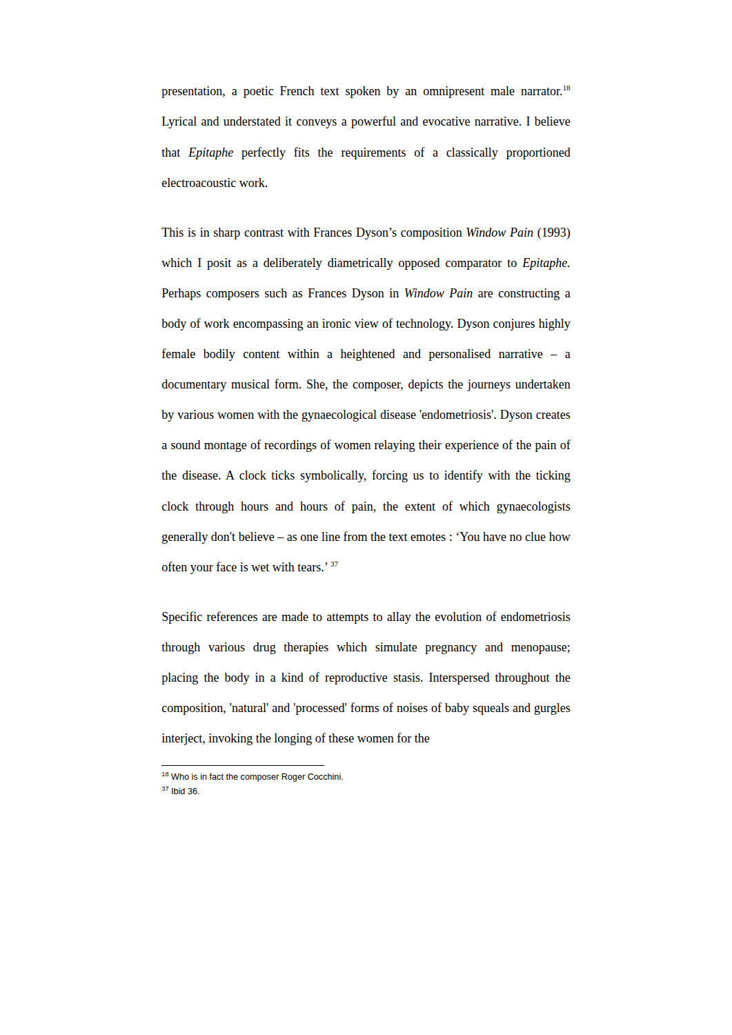presentation, a poetic French text spoken by an omnipresent male narrator.18 Lyrical and understated it conveys a powerful and evocative narrative. I believe that Epitaphe perfectly fits the requirements of a classically proportioned electroacoustic work.
This is in sharp contrast with Frances Dyson’s composition Window Pain (1993) which I posit as a deliberately diametrically opposed comparator to Epitaphe. Perhaps composers such as Frances Dyson in Window Pain are constructing a body of work encompassing an ironic view of technology. Dyson conjures highly female bodily content within a heightened and personalised narrative – a documentary musical form. She, the composer, depicts the journeys undertaken by various women with the gynaecological disease 'endometriosis'. Dyson creates a sound montage of recordings of women relaying their experience of the pain of the disease. A clock ticks symbolically, forcing us to identify with the ticking clock through hours and hours of pain, the extent of which gynaecologists generally don't believe – as one line from the text emotes : ‘You have no clue how often your face is wet with tears.’ 37
Specific references are made to attempts to allay the evolution of endometriosis through various drug therapies which simulate pregnancy and menopause; placing the body in a kind of reproductive stasis. Interspersed throughout the composition, 'natural' and 'processed' forms of noises of baby squeals and gurgles interject, invoking the longing of these women for the
18 Who is in fact the composer Roger Cocchini.
37 Ibid 36.